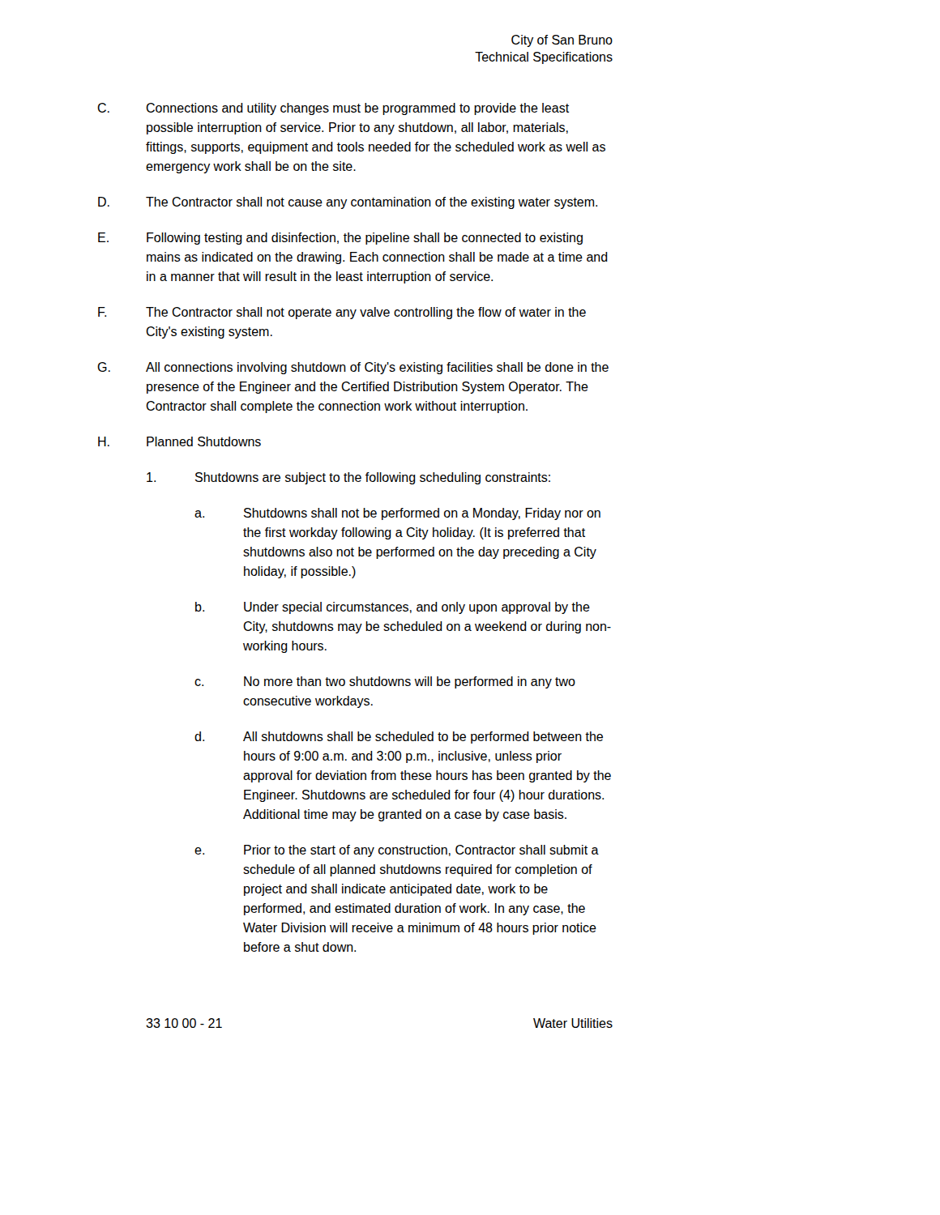City of San Bruno
Technical Specifications
C.
Connections and utility changes must be programmed to provide the least possible interruption of service. Prior to any shutdown, all labor, materials, fittings, supports, equipment and tools needed for the scheduled work as well as emergency work shall be on the site.
D.
The Contractor shall not cause any contamination of the existing water system.
E.
Following testing and disinfection, the pipeline shall be connected to existing mains as indicated on the drawing. Each connection shall be made at a time and in a manner that will result in the least interruption of service.
F.
The Contractor shall not operate any valve controlling the flow of water in the City's existing system.
G.
All connections involving shutdown of City's existing facilities shall be done in the presence of the Engineer and the Certified Distribution System Operator. The Contractor shall complete the connection work without interruption.
H.
Planned Shutdowns
1.
Shutdowns are subject to the following scheduling constraints:
a.
Shutdowns shall not be performed on a Monday, Friday nor on the first workday following a City holiday. (It is preferred that shutdowns also not be performed on the day preceding a City holiday, if possible.)
b.
Under special circumstances, and only upon approval by the City, shutdowns may be scheduled on a weekend or during non-working hours.
c.
No more than two shutdowns will be performed in any two consecutive workdays.
d.
All shutdowns shall be scheduled to be performed between the hours of 9:00 a.m. and 3:00 p.m., inclusive, unless prior approval for deviation from these hours has been granted by the Engineer. Shutdowns are scheduled for four (4) hour durations. Additional time may be granted on a case by case basis.
e.
Prior to the start of any construction, Contractor shall submit a schedule of all planned shutdowns required for completion of project and shall indicate anticipated date, work to be performed, and estimated duration of work. In any case, the Water Division will receive a minimum of 48 hours prior notice before a shut down.
33 10 00 - 21
Water Utilities